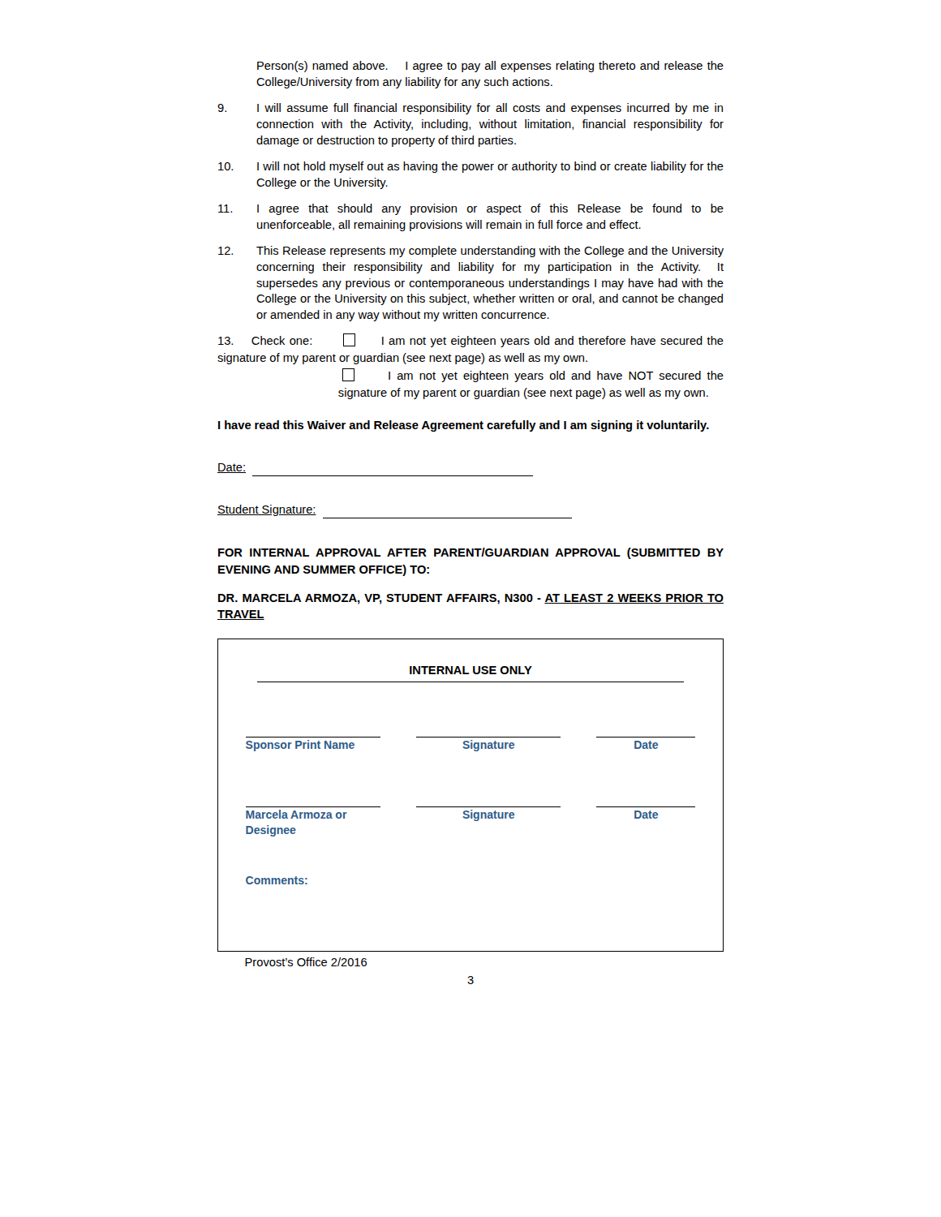Person(s) named above. I agree to pay all expenses relating thereto and release the College/University from any liability for any such actions.
9. I will assume full financial responsibility for all costs and expenses incurred by me in connection with the Activity, including, without limitation, financial responsibility for damage or destruction to property of third parties.
10. I will not hold myself out as having the power or authority to bind or create liability for the College or the University.
11. I agree that should any provision or aspect of this Release be found to be unenforceable, all remaining provisions will remain in full force and effect.
12. This Release represents my complete understanding with the College and the University concerning their responsibility and liability for my participation in the Activity. It supersedes any previous or contemporaneous understandings I may have had with the College or the University on this subject, whether written or oral, and cannot be changed or amended in any way without my written concurrence.
13. Check one: I am not yet eighteen years old and therefore have secured the signature of my parent or guardian (see next page) as well as my own.
I am not yet eighteen years old and have NOT secured the signature of my parent or guardian (see next page) as well as my own.
I have read this Waiver and Release Agreement carefully and I am signing it voluntarily.
Date:
Student Signature:
FOR INTERNAL APPROVAL AFTER PARENT/GUARDIAN APPROVAL (SUBMITTED BY EVENING AND SUMMER OFFICE) TO:
DR. MARCELA ARMOZA, VP, STUDENT AFFAIRS, N300 - AT LEAST 2 WEEKS PRIOR TO TRAVEL
INTERNAL USE ONLY
| Sponsor Print Name | | Signature | | Date |
| Marcela Armoza or Designee | | Signature | | Date |
Comments:
Provost’s Office 2/2016
3